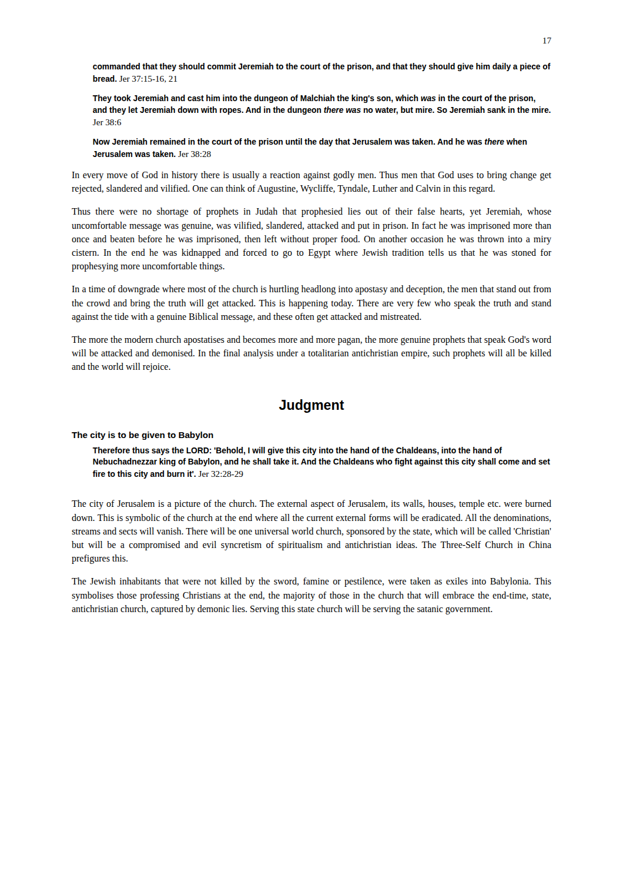17
commanded that they should commit Jeremiah to the court of the prison, and that they should give him daily a piece of bread. Jer 37:15-16, 21
They took Jeremiah and cast him into the dungeon of Malchiah the king's son, which was in the court of the prison, and they let Jeremiah down with ropes. And in the dungeon there was no water, but mire. So Jeremiah sank in the mire. Jer 38:6
Now Jeremiah remained in the court of the prison until the day that Jerusalem was taken. And he was there when Jerusalem was taken. Jer 38:28
In every move of God in history there is usually a reaction against godly men. Thus men that God uses to bring change get rejected, slandered and vilified. One can think of Augustine, Wycliffe, Tyndale, Luther and Calvin in this regard.
Thus there were no shortage of prophets in Judah that prophesied lies out of their false hearts, yet Jeremiah, whose uncomfortable message was genuine, was vilified, slandered, attacked and put in prison. In fact he was imprisoned more than once and beaten before he was imprisoned, then left without proper food. On another occasion he was thrown into a miry cistern. In the end he was kidnapped and forced to go to Egypt where Jewish tradition tells us that he was stoned for prophesying more uncomfortable things.
In a time of downgrade where most of the church is hurtling headlong into apostasy and deception, the men that stand out from the crowd and bring the truth will get attacked. This is happening today. There are very few who speak the truth and stand against the tide with a genuine Biblical message, and these often get attacked and mistreated.
The more the modern church apostatises and becomes more and more pagan, the more genuine prophets that speak God's word will be attacked and demonised. In the final analysis under a totalitarian antichristian empire, such prophets will all be killed and the world will rejoice.
Judgment
The city is to be given to Babylon
Therefore thus says the LORD: 'Behold, I will give this city into the hand of the Chaldeans, into the hand of Nebuchadnezzar king of Babylon, and he shall take it. And the Chaldeans who fight against this city shall come and set fire to this city and burn it'. Jer 32:28-29
The city of Jerusalem is a picture of the church. The external aspect of Jerusalem, its walls, houses, temple etc. were burned down. This is symbolic of the church at the end where all the current external forms will be eradicated. All the denominations, streams and sects will vanish. There will be one universal world church, sponsored by the state, which will be called 'Christian' but will be a compromised and evil syncretism of spiritualism and antichristian ideas. The Three-Self Church in China prefigures this.
The Jewish inhabitants that were not killed by the sword, famine or pestilence, were taken as exiles into Babylonia. This symbolises those professing Christians at the end, the majority of those in the church that will embrace the end-time, state, antichristian church, captured by demonic lies. Serving this state church will be serving the satanic government.